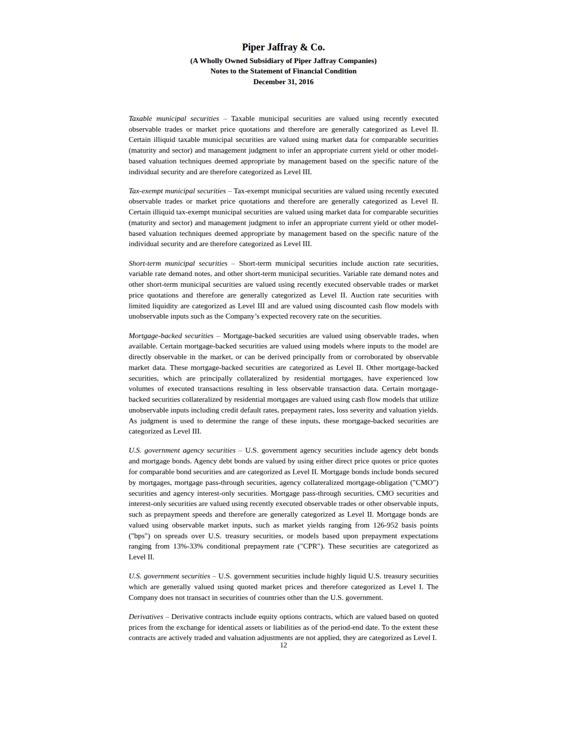Piper Jaffray & Co.
(A Wholly Owned Subsidiary of Piper Jaffray Companies)
Notes to the Statement of Financial Condition
December 31, 2016
Taxable municipal securities – Taxable municipal securities are valued using recently executed observable trades or market price quotations and therefore are generally categorized as Level II. Certain illiquid taxable municipal securities are valued using market data for comparable securities (maturity and sector) and management judgment to infer an appropriate current yield or other model-based valuation techniques deemed appropriate by management based on the specific nature of the individual security and are therefore categorized as Level III.
Tax-exempt municipal securities – Tax-exempt municipal securities are valued using recently executed observable trades or market price quotations and therefore are generally categorized as Level II. Certain illiquid tax-exempt municipal securities are valued using market data for comparable securities (maturity and sector) and management judgment to infer an appropriate current yield or other model-based valuation techniques deemed appropriate by management based on the specific nature of the individual security and are therefore categorized as Level III.
Short-term municipal securities – Short-term municipal securities include auction rate securities, variable rate demand notes, and other short-term municipal securities. Variable rate demand notes and other short-term municipal securities are valued using recently executed observable trades or market price quotations and therefore are generally categorized as Level II. Auction rate securities with limited liquidity are categorized as Level III and are valued using discounted cash flow models with unobservable inputs such as the Company’s expected recovery rate on the securities.
Mortgage-backed securities – Mortgage-backed securities are valued using observable trades, when available. Certain mortgage-backed securities are valued using models where inputs to the model are directly observable in the market, or can be derived principally from or corroborated by observable market data. These mortgage-backed securities are categorized as Level II. Other mortgage-backed securities, which are principally collateralized by residential mortgages, have experienced low volumes of executed transactions resulting in less observable transaction data. Certain mortgage-backed securities collateralized by residential mortgages are valued using cash flow models that utilize unobservable inputs including credit default rates, prepayment rates, loss severity and valuation yields. As judgment is used to determine the range of these inputs, these mortgage-backed securities are categorized as Level III.
U.S. government agency securities – U.S. government agency securities include agency debt bonds and mortgage bonds. Agency debt bonds are valued by using either direct price quotes or price quotes for comparable bond securities and are categorized as Level II. Mortgage bonds include bonds secured by mortgages, mortgage pass-through securities, agency collateralized mortgage-obligation ("CMO") securities and agency interest-only securities. Mortgage pass-through securities, CMO securities and interest-only securities are valued using recently executed observable trades or other observable inputs, such as prepayment speeds and therefore are generally categorized as Level II. Mortgage bonds are valued using observable market inputs, such as market yields ranging from 126-952 basis points ("bps") on spreads over U.S. treasury securities, or models based upon prepayment expectations ranging from 13%-33% conditional prepayment rate ("CPR"). These securities are categorized as Level II.
U.S. government securities – U.S. government securities include highly liquid U.S. treasury securities which are generally valued using quoted market prices and therefore categorized as Level I. The Company does not transact in securities of countries other than the U.S. government.
Derivatives – Derivative contracts include equity options contracts, which are valued based on quoted prices from the exchange for identical assets or liabilities as of the period-end date. To the extent these contracts are actively traded and valuation adjustments are not applied, they are categorized as Level I.
12